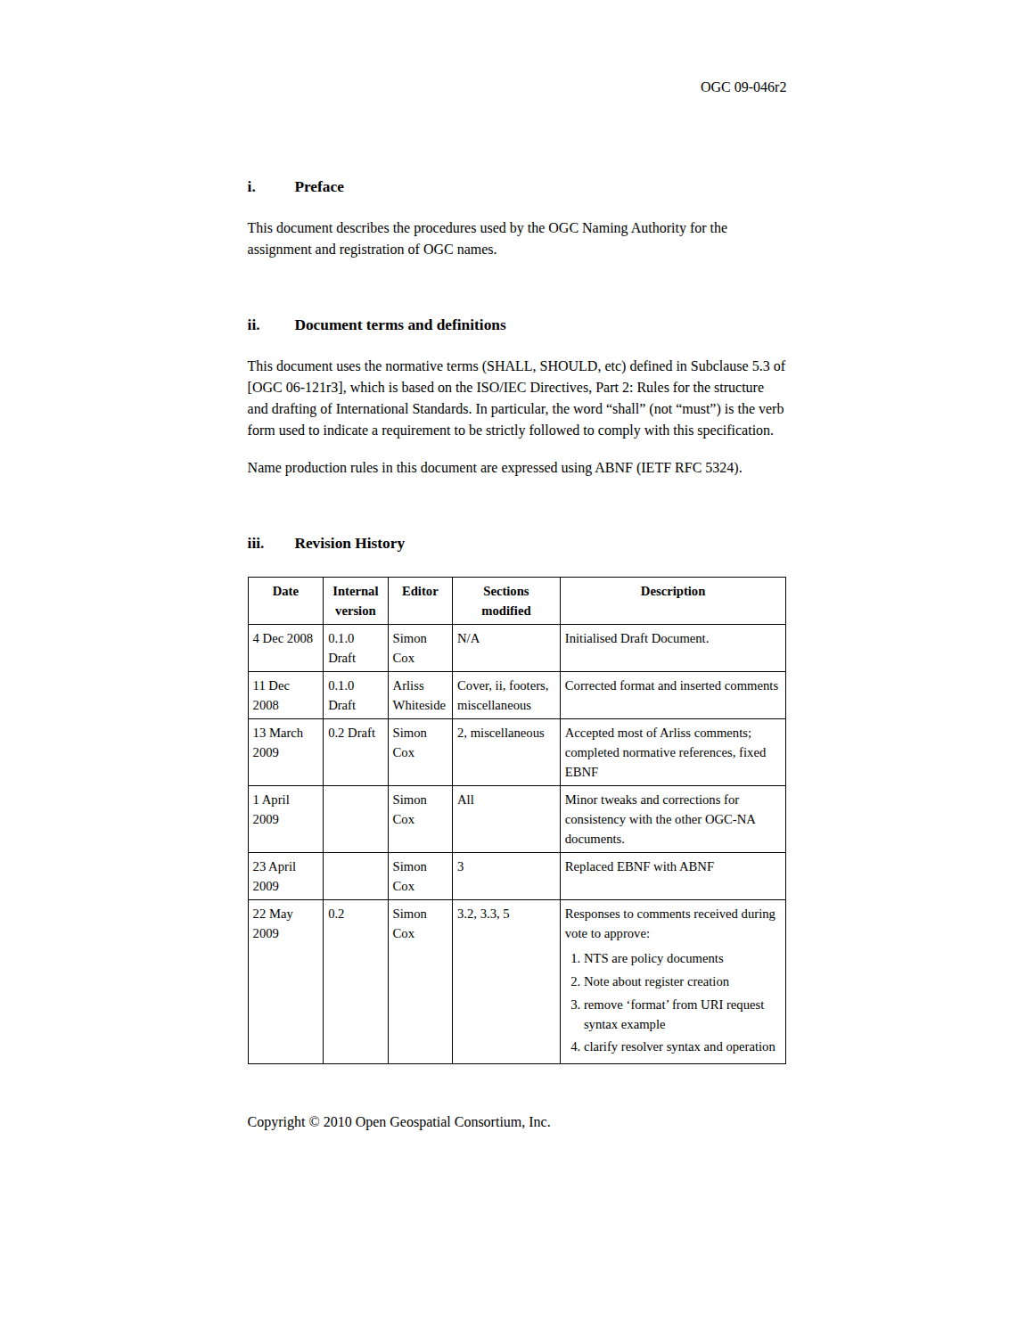OGC 09-046r2
i. Preface
This document describes the procedures used by the OGC Naming Authority for the assignment and registration of OGC names.
ii. Document terms and definitions
This document uses the normative terms (SHALL, SHOULD, etc) defined in Subclause 5.3 of [OGC 06-121r3], which is based on the ISO/IEC Directives, Part 2: Rules for the structure and drafting of International Standards. In particular, the word “shall” (not “must”) is the verb form used to indicate a requirement to be strictly followed to comply with this specification.
Name production rules in this document are expressed using ABNF (IETF RFC 5324).
iii. Revision History
| Date | Internal version | Editor | Sections modified | Description |
| --- | --- | --- | --- | --- |
| 4 Dec 2008 | 0.1.0 Draft | Simon Cox | N/A | Initialised Draft Document. |
| 11 Dec 2008 | 0.1.0 Draft | Arliss Whiteside | Cover, ii, footers, miscellaneous | Corrected format and inserted comments |
| 13 March 2009 | 0.2 Draft | Simon Cox | 2, miscellaneous | Accepted most of Arliss comments; completed normative references, fixed EBNF |
| 1 April 2009 | | Simon Cox | All | Minor tweaks and corrections for consistency with the other OGC-NA documents. |
| 23 April 2009 | | Simon Cox | 3 | Replaced EBNF with ABNF |
| 22 May 2009 | 0.2 | Simon Cox | 3.2, 3.3, 5 | Responses to comments received during vote to approve: NTS are policy documents Note about register creation remove ‘format’ from URI request syntax example clarify resolver syntax and operation |
Copyright © 2010 Open Geospatial Consortium, Inc.